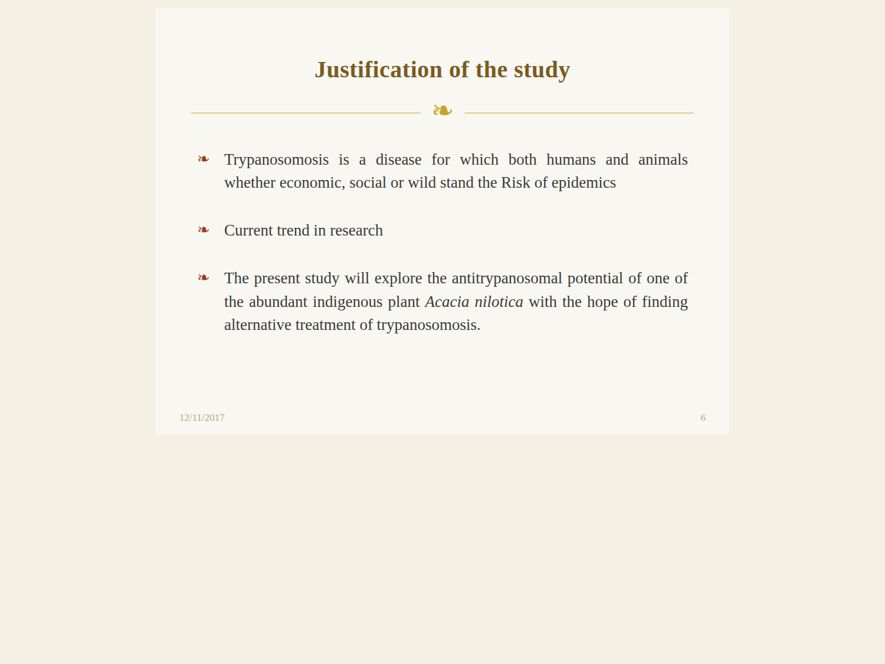Justification of the study
❧
Trypanosomosis is a disease for which both humans and animals whether economic, social or wild stand the Risk of epidemics
Current trend in research
The present study will explore the antitrypanosomal potential of one of the abundant indigenous plant Acacia nilotica with the hope of finding alternative treatment of trypanosomosis.
12/11/2017 6